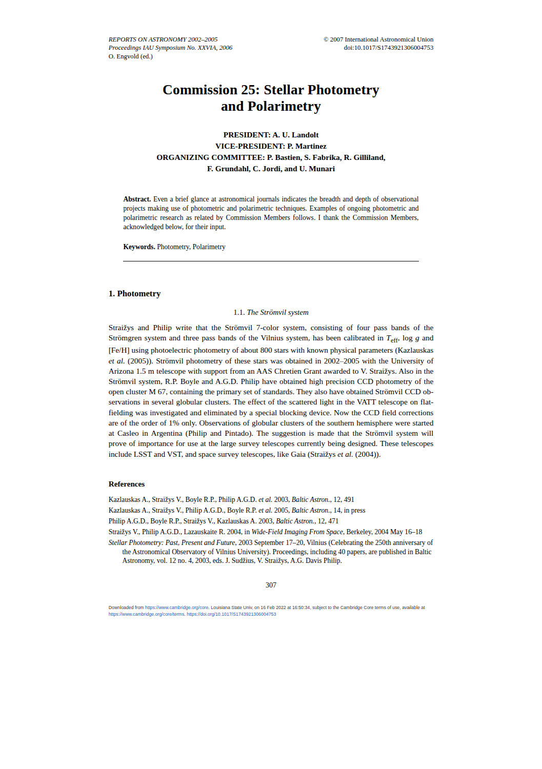REPORTS ON ASTRONOMY 2002–2005
Proceedings IAU Symposium No. XXVIA, 2006
O. Engvold (ed.)
© 2007 International Astronomical Union
doi:10.1017/S1743921306004753
Commission 25: Stellar Photometry
and Polarimetry
PRESIDENT: A. U. Landolt
VICE-PRESIDENT: P. Martinez
ORGANIZING COMMITTEE: P. Bastien, S. Fabrika, R. Gilliland,
F. Grundahl, C. Jordi, and U. Munari
Abstract. Even a brief glance at astronomical journals indicates the breadth and depth of observational projects making use of photometric and polarimetric techniques. Examples of ongoing photometric and polarimetric research as related by Commission Members follows. I thank the Commission Members, acknowledged below, for their input.
Keywords. Photometry, Polarimetry
1. Photometry
1.1. The Strömvil system
Straižys and Philip write that the Strömvil 7-color system, consisting of four pass bands of the Strömgren system and three pass bands of the Vilnius system, has been calibrated in Teff, log g and [Fe/H] using photoelectric photometry of about 800 stars with known physical parameters (Kazlauskas et al. (2005)). Strömvil photometry of these stars was obtained in 2002–2005 with the University of Arizona 1.5 m telescope with support from an AAS Chretien Grant awarded to V. Straižys. Also in the Strömvil system, R.P. Boyle and A.G.D. Philip have obtained high precision CCD photometry of the open cluster M 67, containing the primary set of standards. They also have obtained Strömvil CCD observations in several globular clusters. The effect of the scattered light in the VATT telescope on flat-fielding was investigated and eliminated by a special blocking device. Now the CCD field corrections are of the order of 1% only. Observations of globular clusters of the southern hemisphere were started at Casleo in Argentina (Philip and Pintado). The suggestion is made that the Strömvil system will prove of importance for use at the large survey telescopes currently being designed. These telescopes include LSST and VST, and space survey telescopes, like Gaia (Straižys et al. (2004)).
References
Kazlauskas A., Straižys V., Boyle R.P., Philip A.G.D. et al. 2003, Baltic Astron., 12, 491
Kazlauskas A., Straižys V., Philip A.G.D., Boyle R.P. et al. 2005, Baltic Astron., 14, in press
Philip A.G.D., Boyle R.P., Straižys V., Kazlauskas A. 2003, Baltic Astron., 12, 471
Straižys V., Philip A.G.D., Lazauskaite R. 2004, in Wide-Field Imaging From Space, Berkeley, 2004 May 16–18
Stellar Photometry: Past, Present and Future, 2003 September 17–20, Vilnius (Celebrating the 250th anniversary of the Astronomical Observatory of Vilnius University). Proceedings, including 40 papers, are published in Baltic Astronomy, vol. 12 no. 4, 2003, eds. J. Sudžius, V. Straižys, A.G. Davis Philip.
307
Downloaded from https://www.cambridge.org/core. Louisiana State Univ, on 16 Feb 2022 at 16:50:34, subject to the Cambridge Core terms of use, available at
https://www.cambridge.org/core/terms. https://doi.org/10.1017/S1743921306004753